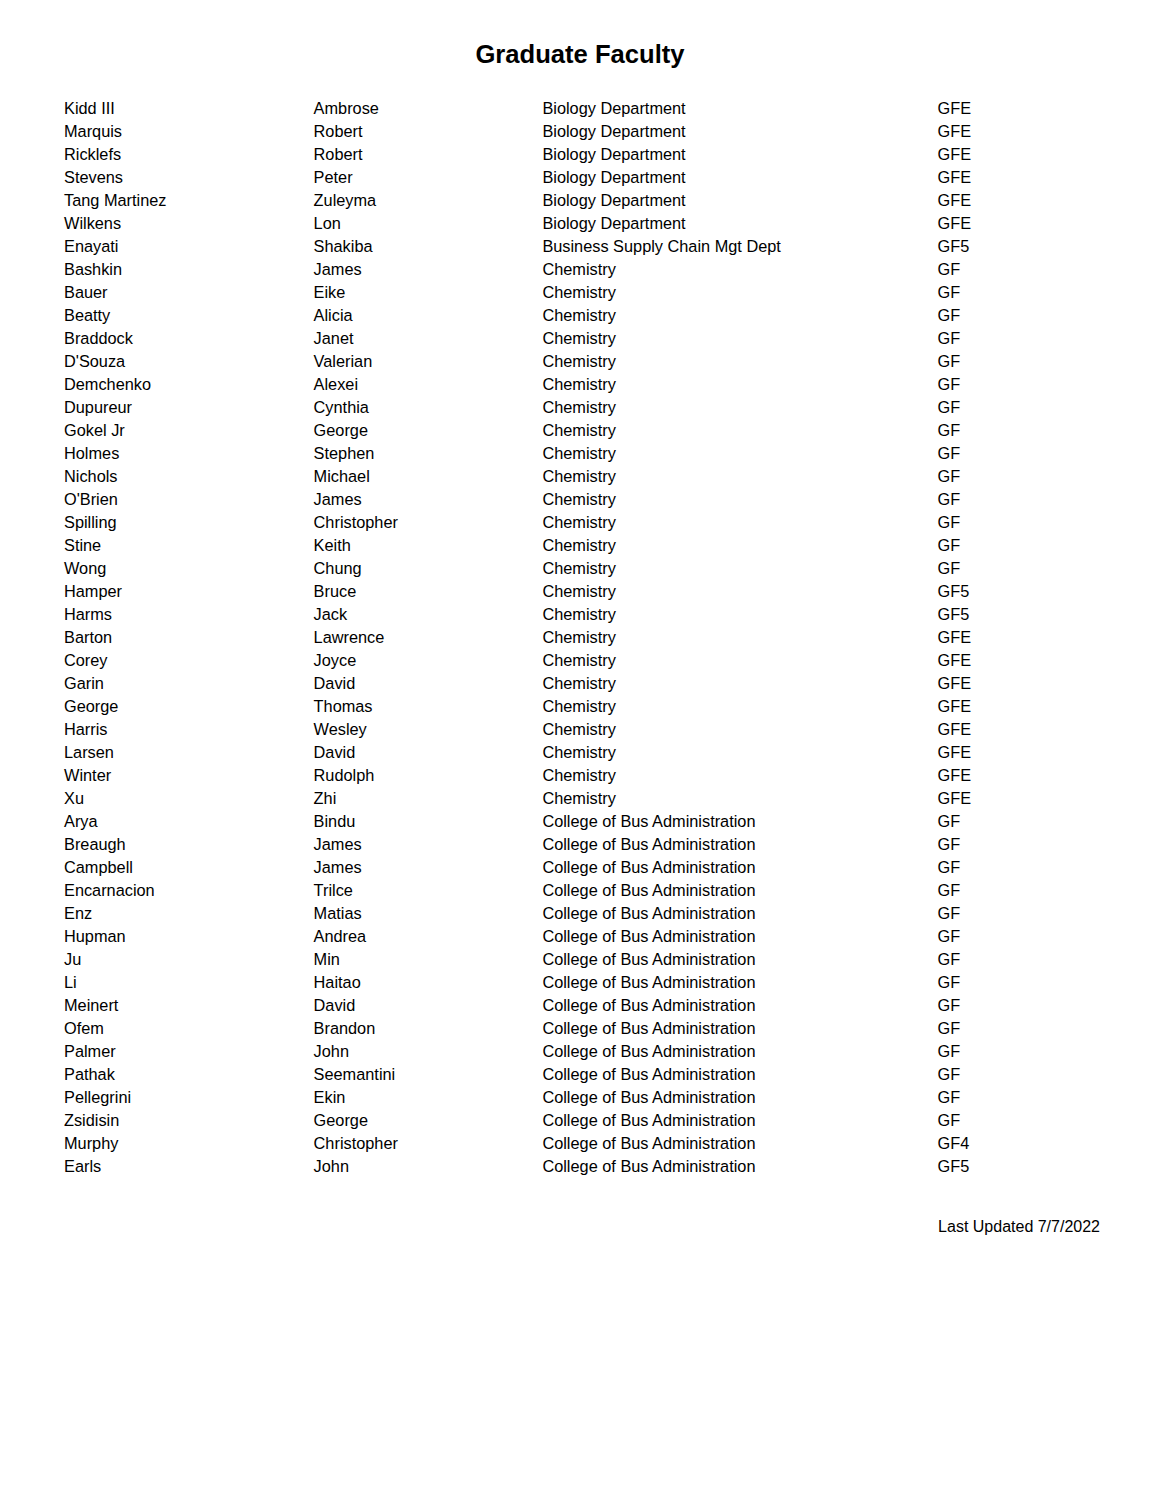Graduate Faculty
| Kidd III | Ambrose | Biology Department | GFE |
| Marquis | Robert | Biology Department | GFE |
| Ricklefs | Robert | Biology Department | GFE |
| Stevens | Peter | Biology Department | GFE |
| Tang Martinez | Zuleyma | Biology Department | GFE |
| Wilkens | Lon | Biology Department | GFE |
| Enayati | Shakiba | Business Supply Chain Mgt Dept | GF5 |
| Bashkin | James | Chemistry | GF |
| Bauer | Eike | Chemistry | GF |
| Beatty | Alicia | Chemistry | GF |
| Braddock | Janet | Chemistry | GF |
| D'Souza | Valerian | Chemistry | GF |
| Demchenko | Alexei | Chemistry | GF |
| Dupureur | Cynthia | Chemistry | GF |
| Gokel Jr | George | Chemistry | GF |
| Holmes | Stephen | Chemistry | GF |
| Nichols | Michael | Chemistry | GF |
| O'Brien | James | Chemistry | GF |
| Spilling | Christopher | Chemistry | GF |
| Stine | Keith | Chemistry | GF |
| Wong | Chung | Chemistry | GF |
| Hamper | Bruce | Chemistry | GF5 |
| Harms | Jack | Chemistry | GF5 |
| Barton | Lawrence | Chemistry | GFE |
| Corey | Joyce | Chemistry | GFE |
| Garin | David | Chemistry | GFE |
| George | Thomas | Chemistry | GFE |
| Harris | Wesley | Chemistry | GFE |
| Larsen | David | Chemistry | GFE |
| Winter | Rudolph | Chemistry | GFE |
| Xu | Zhi | Chemistry | GFE |
| Arya | Bindu | College of Bus Administration | GF |
| Breaugh | James | College of Bus Administration | GF |
| Campbell | James | College of Bus Administration | GF |
| Encarnacion | Trilce | College of Bus Administration | GF |
| Enz | Matias | College of Bus Administration | GF |
| Hupman | Andrea | College of Bus Administration | GF |
| Ju | Min | College of Bus Administration | GF |
| Li | Haitao | College of Bus Administration | GF |
| Meinert | David | College of Bus Administration | GF |
| Ofem | Brandon | College of Bus Administration | GF |
| Palmer | John | College of Bus Administration | GF |
| Pathak | Seemantini | College of Bus Administration | GF |
| Pellegrini | Ekin | College of Bus Administration | GF |
| Zsidisin | George | College of Bus Administration | GF |
| Murphy | Christopher | College of Bus Administration | GF4 |
| Earls | John | College of Bus Administration | GF5 |
Last Updated 7/7/2022